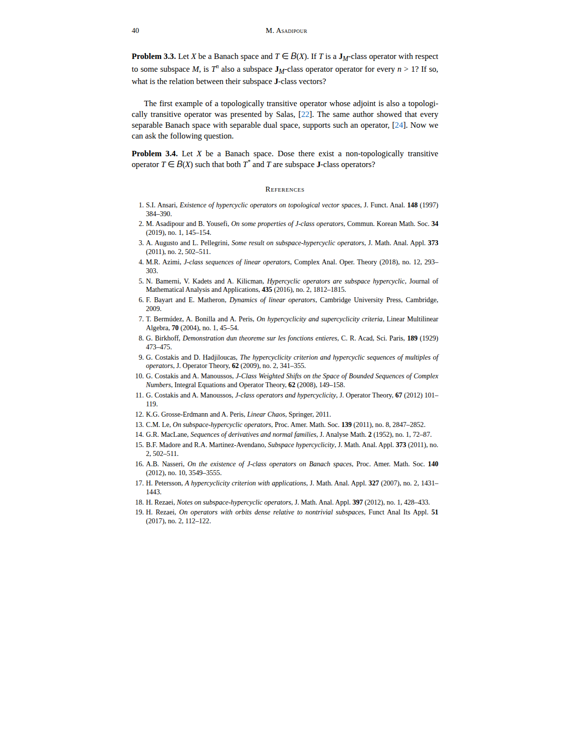40 M. Asadipour
Problem 3.3. Let X be a Banach space and T ∈ 𝐵(X). If T is a JM-class operator with respect to some subspace M, is Tn also a subspace JM-class operator operator for every n > 1? If so, what is the relation between their subspace J-class vectors?
The first example of a topologically transitive operator whose adjoint is also a topologically transitive operator was presented by Salas, [22]. The same author showed that every separable Banach space with separable dual space, supports such an operator, [24]. Now we can ask the following question.
Problem 3.4. Let X be a Banach space. Dose there exist a non-topologically transitive operator T ∈ 𝐵(X) such that both T* and T are subspace J-class operators?
References
1. S.I. Ansari, Existence of hypercyclic operators on topological vector spaces, J. Funct. Anal. 148 (1997) 384–390.
2. M. Asadipour and B. Yousefi, On some properties of J-class operators, Commun. Korean Math. Soc. 34 (2019), no. 1, 145–154.
3. A. Augusto and L. Pellegrini, Some result on subspace-hypercyclic operators, J. Math. Anal. Appl. 373 (2011), no. 2, 502–511.
4. M.R. Azimi, J-class sequences of linear operators, Complex Anal. Oper. Theory (2018), no. 12, 293–303.
5. N. Bamerni, V. Kadets and A. Kilicman, Hypercyclic operators are subspace hypercyclic, Journal of Mathematical Analysis and Applications, 435 (2016), no. 2, 1812–1815.
6. F. Bayart and E. Matheron, Dynamics of linear operators, Cambridge University Press, Cambridge, 2009.
7. T. Bermúdez, A. Bonilla and A. Peris, On hypercyclicity and supercyclicity criteria, Linear Multilinear Algebra, 70 (2004), no. 1, 45–54.
8. G. Birkhoff, Demonstration dun theoreme sur les fonctions entieres, C. R. Acad, Sci. Paris, 189 (1929) 473–475.
9. G. Costakis and D. Hadjiloucas, The hypercyclicity criterion and hypercyclic sequences of multiples of operators, J. Operator Theory, 62 (2009), no. 2, 341–355.
10. G. Costakis and A. Manoussos, J-Class Weighted Shifts on the Space of Bounded Sequences of Complex Numbers, Integral Equations and Operator Theory, 62 (2008), 149–158.
11. G. Costakis and A. Manoussos, J-class operators and hypercyclicity, J. Operator Theory, 67 (2012) 101–119.
12. K.G. Grosse-Erdmann and A. Peris, Linear Chaos, Springer, 2011.
13. C.M. Le, On subspace-hypercyclic operators, Proc. Amer. Math. Soc. 139 (2011), no. 8, 2847–2852.
14. G.R. MacLane, Sequences of derivatives and normal families, J. Analyse Math. 2 (1952), no. 1, 72–87.
15. B.F. Madore and R.A. Martinez-Avendano, Subspace hypercyclicity, J. Math. Anal. Appl. 373 (2011), no. 2, 502–511.
16. A.B. Nasseri, On the existence of J-class operators on Banach spaces, Proc. Amer. Math. Soc. 140 (2012), no. 10, 3549–3555.
17. H. Petersson, A hypercyclicity criterion with applications, J. Math. Anal. Appl. 327 (2007), no. 2, 1431–1443.
18. H. Rezaei, Notes on subspace-hypercyclic operators, J. Math. Anal. Appl. 397 (2012), no. 1, 428–433.
19. H. Rezaei, On operators with orbits dense relative to nontrivial subspaces, Funct Anal Its Appl. 51 (2017), no. 2, 112–122.